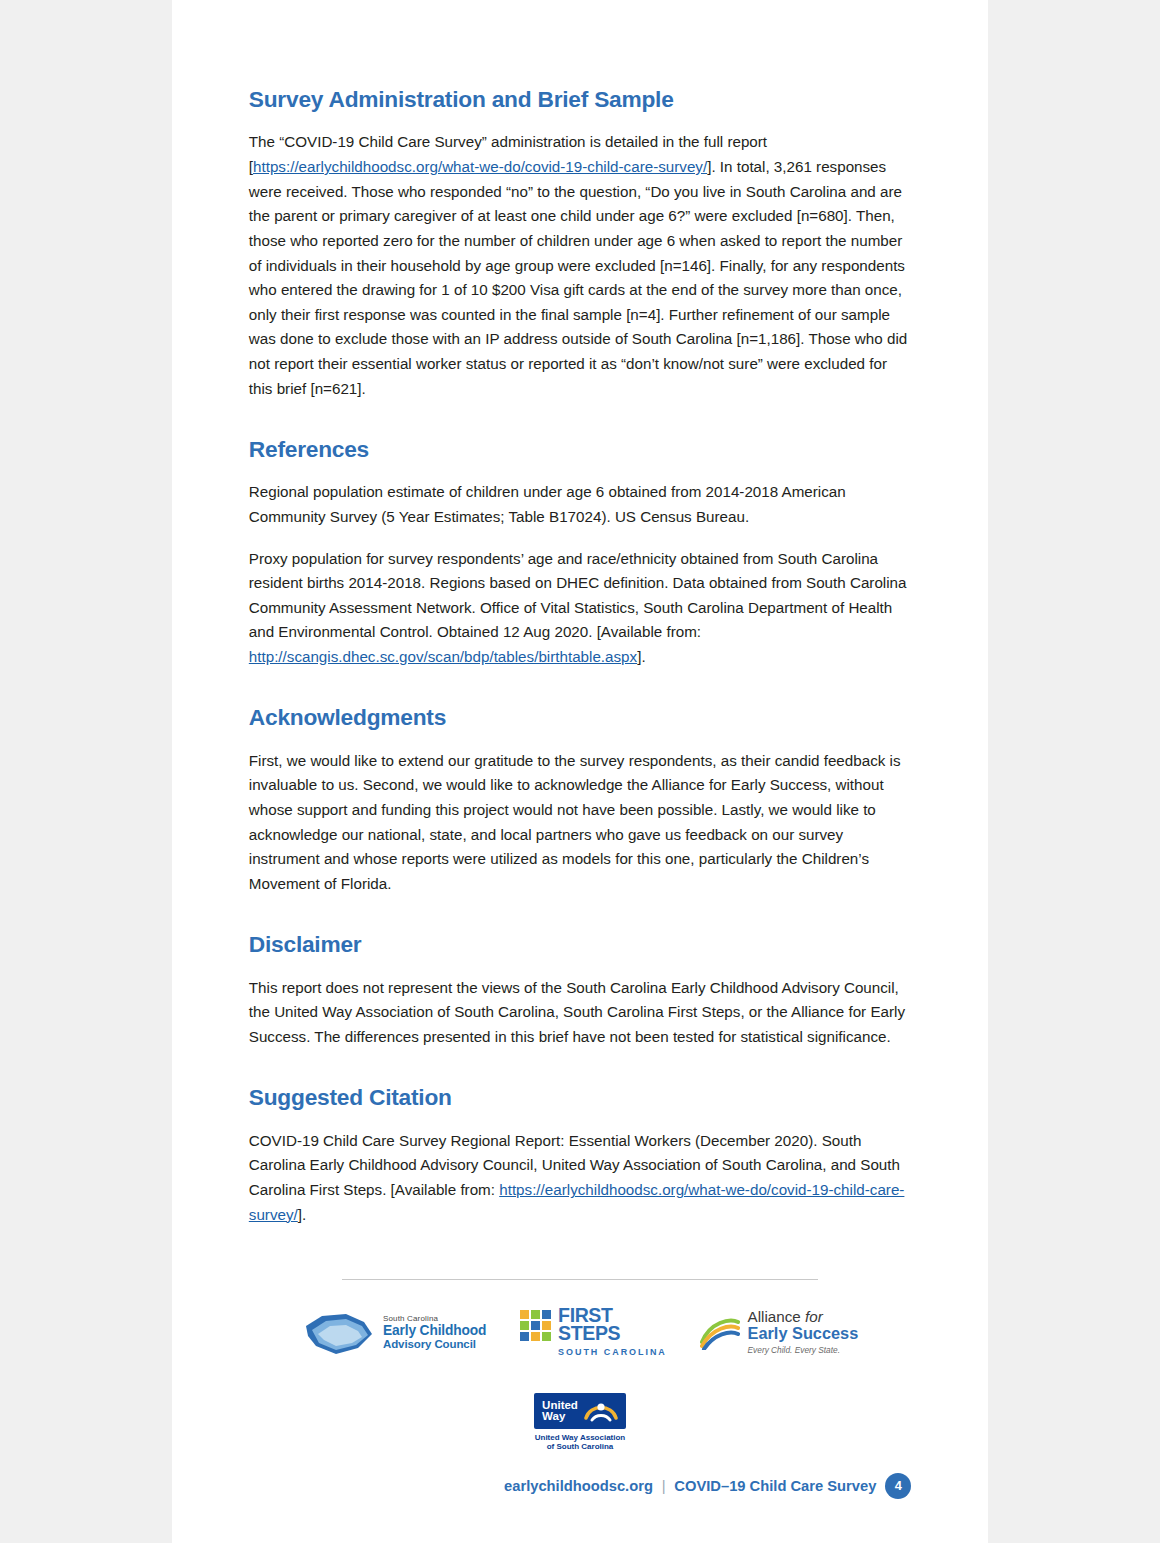Survey Administration and Brief Sample
The “COVID-19 Child Care Survey” administration is detailed in the full report [https://earlychildhoodsc.org/what-we-do/covid-19-child-care-survey/]. In total, 3,261 responses were received. Those who responded “no” to the question, “Do you live in South Carolina and are the parent or primary caregiver of at least one child under age 6?” were excluded [n=680]. Then, those who reported zero for the number of children under age 6 when asked to report the number of individuals in their household by age group were excluded [n=146]. Finally, for any respondents who entered the drawing for 1 of 10 $200 Visa gift cards at the end of the survey more than once, only their first response was counted in the final sample [n=4]. Further refinement of our sample was done to exclude those with an IP address outside of South Carolina [n=1,186]. Those who did not report their essential worker status or reported it as “don’t know/not sure” were excluded for this brief [n=621].
References
Regional population estimate of children under age 6 obtained from 2014-2018 American Community Survey (5 Year Estimates; Table B17024). US Census Bureau.
Proxy population for survey respondents’ age and race/ethnicity obtained from South Carolina resident births 2014-2018. Regions based on DHEC definition. Data obtained from South Carolina Community Assessment Network. Office of Vital Statistics, South Carolina Department of Health and Environmental Control. Obtained 12 Aug 2020. [Available from: http://scangis.dhec.sc.gov/scan/bdp/tables/birthtable.aspx].
Acknowledgments
First, we would like to extend our gratitude to the survey respondents, as their candid feedback is invaluable to us. Second, we would like to acknowledge the Alliance for Early Success, without whose support and funding this project would not have been possible. Lastly, we would like to acknowledge our national, state, and local partners who gave us feedback on our survey instrument and whose reports were utilized as models for this one, particularly the Children’s Movement of Florida.
Disclaimer
This report does not represent the views of the South Carolina Early Childhood Advisory Council, the United Way Association of South Carolina, South Carolina First Steps, or the Alliance for Early Success. The differences presented in this brief have not been tested for statistical significance.
Suggested Citation
COVID-19 Child Care Survey Regional Report: Essential Workers (December 2020). South Carolina Early Childhood Advisory Council, United Way Association of South Carolina, and South Carolina First Steps. [Available from: https://earlychildhoodsc.org/what-we-do/covid-19-child-care-survey/].
South Carolina
Early Childhood
Advisory Council
FIRST
STEPS
SOUTH CAROLINA
Alliance for
Early Success
Every Child. Every State.
United
Way
United Way Association
of South Carolina
earlychildhoodsc.org | COVID–19 Child Care Survey 4